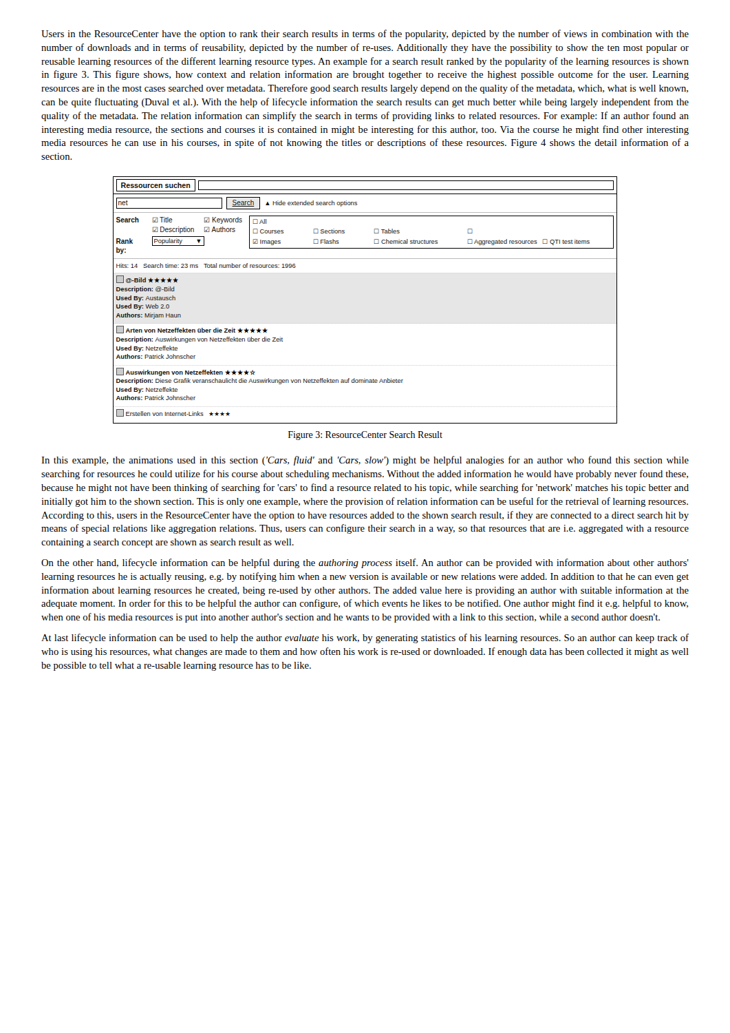Users in the ResourceCenter have the option to rank their search results in terms of the popularity, depicted by the number of views in combination with the number of downloads and in terms of reusability, depicted by the number of re-uses. Additionally they have the possibility to show the ten most popular or reusable learning resources of the different learning resource types. An example for a search result ranked by the popularity of the learning resources is shown in figure 3. This figure shows, how context and relation information are brought together to receive the highest possible outcome for the user. Learning resources are in the most cases searched over metadata. Therefore good search results largely depend on the quality of the metadata, which, what is well known, can be quite fluctuating (Duval et al.). With the help of lifecycle information the search results can get much better while being largely independent from the quality of the metadata. The relation information can simplify the search in terms of providing links to related resources. For example: If an author found an interesting media resource, the sections and courses it is contained in might be interesting for this author, too. Via the course he might find other interesting media resources he can use in his courses, in spite of not knowing the titles or descriptions of these resources. Figure 4 shows the detail information of a section.
Ressourcen suchen
net
Search
▲ Hide extended search options
Search
Rank
by:
☑ Title
☑ Keywords
☑ Description
☑ Authors
Popularity▼
☐ All
☐ Courses
☐ Sections
☐ Tables
☐
☑ Images
☐ Flashs
☐ Chemical structures
☐ Aggregated resources ☐ QTI test items
Hits: 14 Search time: 23 ms Total number of resources: 1996
@-Bild ★★★★★
Description: @-Bild
Used By: Austausch
Used By: Web 2.0
Authors: Mirjam Haun
Arten von Netzeffekten über die Zeit ★★★★★
Description: Auswirkungen von Netzeffekten über die Zeit
Used By: Netzeffekte
Authors: Patrick Johnscher
Auswirkungen von Netzeffekten ★★★★☆
Description: Diese Grafik veranschaulicht die Auswirkungen von Netzeffekten auf dominate Anbieter
Used By: Netzeffekte
Authors: Patrick Johnscher
Erstellen von Internet-Links ★★★★
Figure 3: ResourceCenter Search Result
In this example, the animations used in this section ('Cars, fluid' and 'Cars, slow') might be helpful analogies for an author who found this section while searching for resources he could utilize for his course about scheduling mechanisms. Without the added information he would have probably never found these, because he might not have been thinking of searching for 'cars' to find a resource related to his topic, while searching for 'network' matches his topic better and initially got him to the shown section. This is only one example, where the provision of relation information can be useful for the retrieval of learning resources. According to this, users in the ResourceCenter have the option to have resources added to the shown search result, if they are connected to a direct search hit by means of special relations like aggregation relations. Thus, users can configure their search in a way, so that resources that are i.e. aggregated with a resource containing a search concept are shown as search result as well.
On the other hand, lifecycle information can be helpful during the authoring process itself. An author can be provided with information about other authors' learning resources he is actually reusing, e.g. by notifying him when a new version is available or new relations were added. In addition to that he can even get information about learning resources he created, being re-used by other authors. The added value here is providing an author with suitable information at the adequate moment. In order for this to be helpful the author can configure, of which events he likes to be notified. One author might find it e.g. helpful to know, when one of his media resources is put into another author's section and he wants to be provided with a link to this section, while a second author doesn't.
At last lifecycle information can be used to help the author evaluate his work, by generating statistics of his learning resources. So an author can keep track of who is using his resources, what changes are made to them and how often his work is re-used or downloaded. If enough data has been collected it might as well be possible to tell what a re-usable learning resource has to be like.